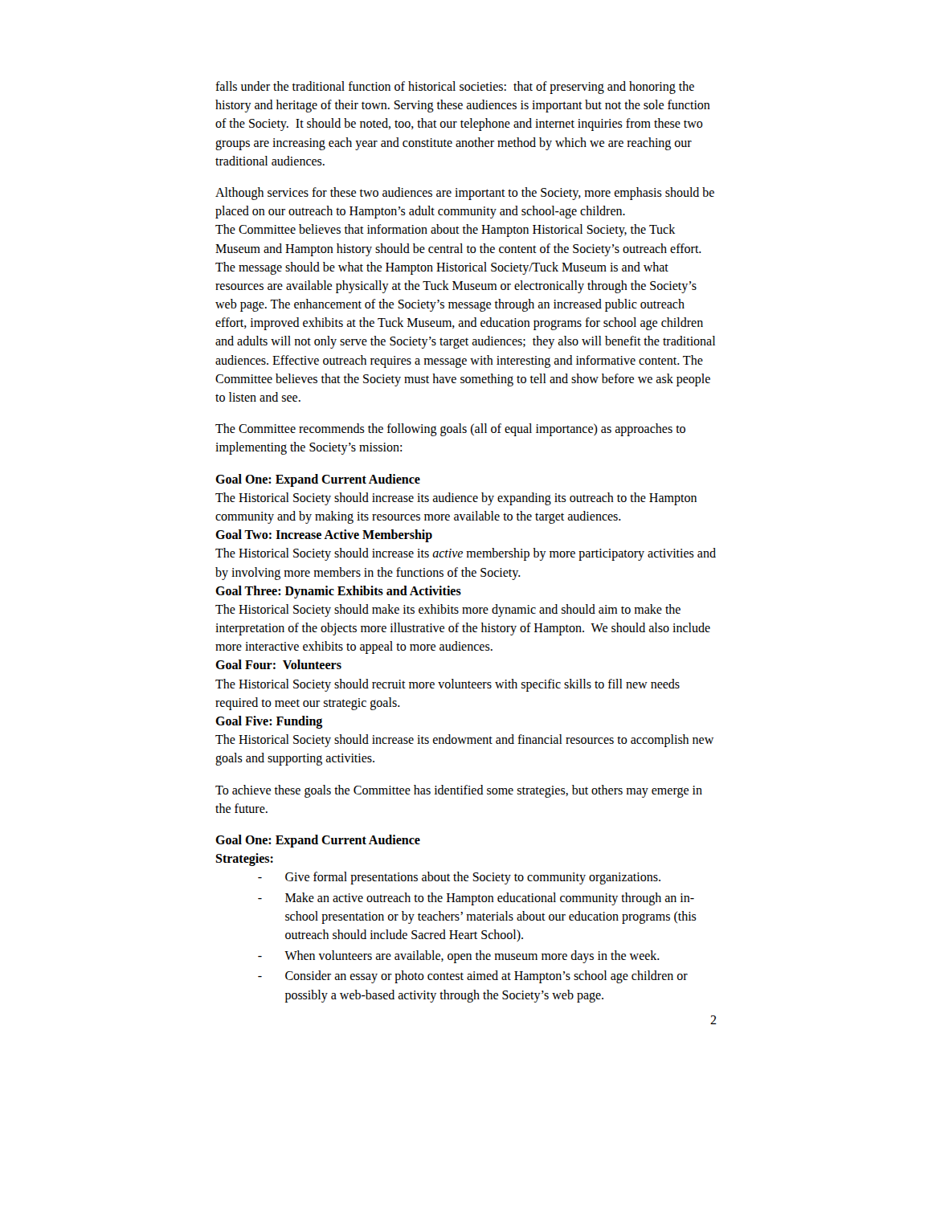falls under the traditional function of historical societies: that of preserving and honoring the history and heritage of their town. Serving these audiences is important but not the sole function of the Society. It should be noted, too, that our telephone and internet inquiries from these two groups are increasing each year and constitute another method by which we are reaching our traditional audiences.
Although services for these two audiences are important to the Society, more emphasis should be placed on our outreach to Hampton’s adult community and school-age children.
The Committee believes that information about the Hampton Historical Society, the Tuck Museum and Hampton history should be central to the content of the Society’s outreach effort. The message should be what the Hampton Historical Society/Tuck Museum is and what resources are available physically at the Tuck Museum or electronically through the Society’s web page. The enhancement of the Society’s message through an increased public outreach effort, improved exhibits at the Tuck Museum, and education programs for school age children and adults will not only serve the Society’s target audiences; they also will benefit the traditional audiences. Effective outreach requires a message with interesting and informative content. The Committee believes that the Society must have something to tell and show before we ask people to listen and see.
The Committee recommends the following goals (all of equal importance) as approaches to implementing the Society’s mission:
Goal One: Expand Current Audience
The Historical Society should increase its audience by expanding its outreach to the Hampton community and by making its resources more available to the target audiences.
Goal Two: Increase Active Membership
The Historical Society should increase its active membership by more participatory activities and by involving more members in the functions of the Society.
Goal Three: Dynamic Exhibits and Activities
The Historical Society should make its exhibits more dynamic and should aim to make the interpretation of the objects more illustrative of the history of Hampton. We should also include more interactive exhibits to appeal to more audiences.
Goal Four: Volunteers
The Historical Society should recruit more volunteers with specific skills to fill new needs required to meet our strategic goals.
Goal Five: Funding
The Historical Society should increase its endowment and financial resources to accomplish new goals and supporting activities.
To achieve these goals the Committee has identified some strategies, but others may emerge in the future.
Goal One: Expand Current Audience
Strategies:
Give formal presentations about the Society to community organizations.
Make an active outreach to the Hampton educational community through an in-school presentation or by teachers’ materials about our education programs (this outreach should include Sacred Heart School).
When volunteers are available, open the museum more days in the week.
Consider an essay or photo contest aimed at Hampton’s school age children or possibly a web-based activity through the Society’s web page.
2